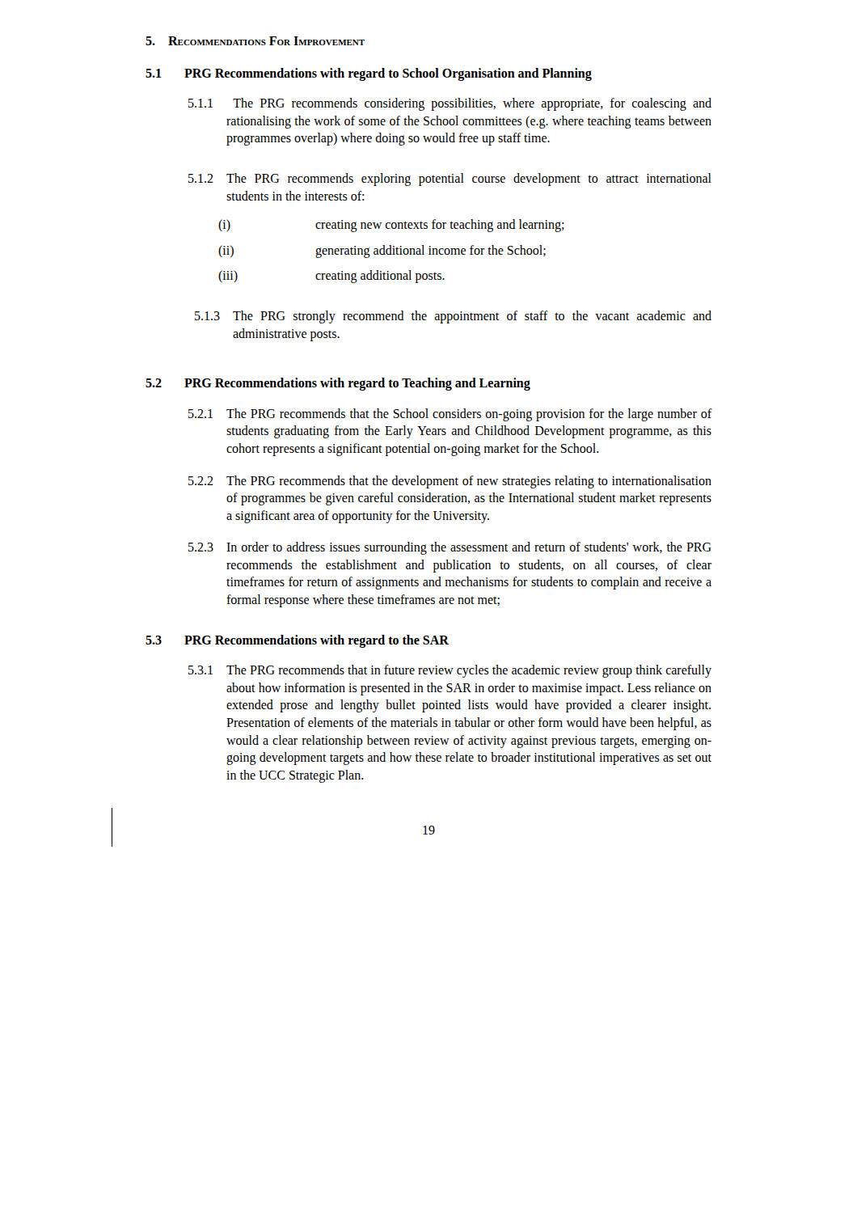5. Recommendations For Improvement
5.1 PRG Recommendations with regard to School Organisation and Planning
5.1.1 The PRG recommends considering possibilities, where appropriate, for coalescing and rationalising the work of some of the School committees (e.g. where teaching teams between programmes overlap) where doing so would free up staff time.
5.1.2 The PRG recommends exploring potential course development to attract international students in the interests of:
(i) creating new contexts for teaching and learning;
(ii) generating additional income for the School;
(iii) creating additional posts.
5.1.3 The PRG strongly recommend the appointment of staff to the vacant academic and administrative posts.
5.2 PRG Recommendations with regard to Teaching and Learning
5.2.1 The PRG recommends that the School considers on-going provision for the large number of students graduating from the Early Years and Childhood Development programme, as this cohort represents a significant potential on-going market for the School.
5.2.2 The PRG recommends that the development of new strategies relating to internationalisation of programmes be given careful consideration, as the International student market represents a significant area of opportunity for the University.
5.2.3 In order to address issues surrounding the assessment and return of students' work, the PRG recommends the establishment and publication to students, on all courses, of clear timeframes for return of assignments and mechanisms for students to complain and receive a formal response where these timeframes are not met;
5.3 PRG Recommendations with regard to the SAR
5.3.1 The PRG recommends that in future review cycles the academic review group think carefully about how information is presented in the SAR in order to maximise impact. Less reliance on extended prose and lengthy bullet pointed lists would have provided a clearer insight. Presentation of elements of the materials in tabular or other form would have been helpful, as would a clear relationship between review of activity against previous targets, emerging on-going development targets and how these relate to broader institutional imperatives as set out in the UCC Strategic Plan.
19